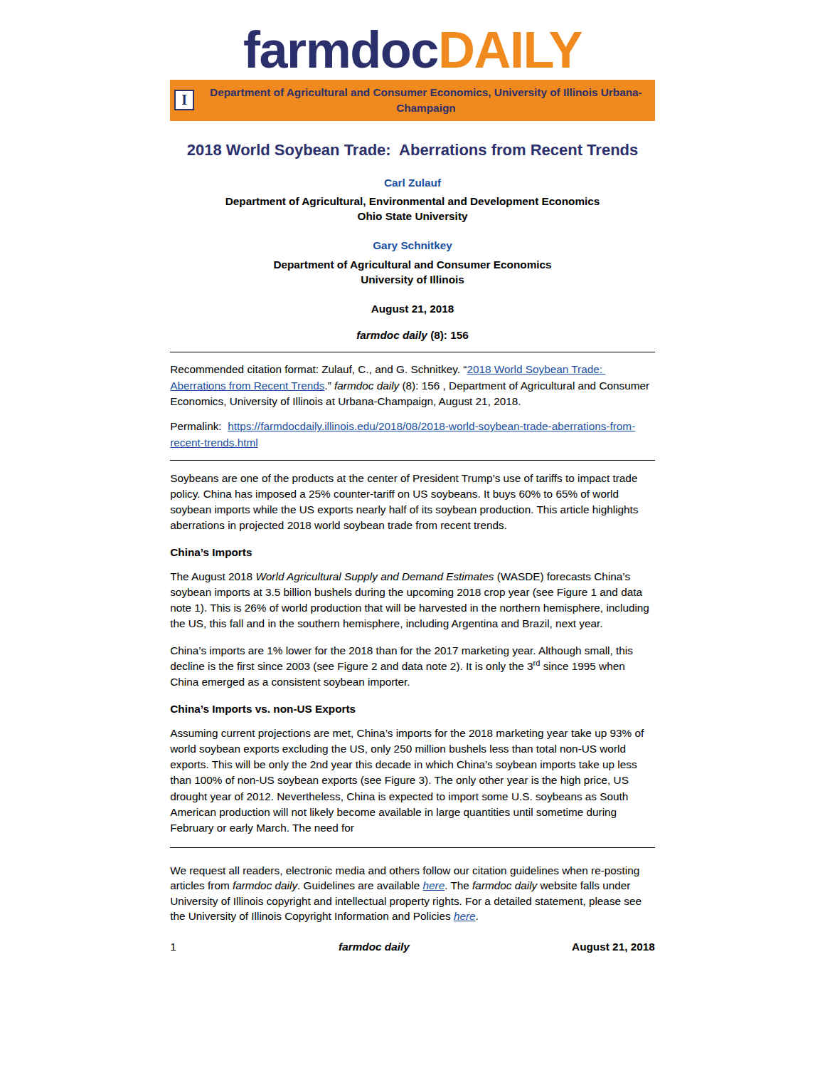farmdoc DAILY
I Department of Agricultural and Consumer Economics, University of Illinois Urbana-Champaign
2018 World Soybean Trade: Aberrations from Recent Trends
Carl Zulauf
Department of Agricultural, Environmental and Development Economics
Ohio State University
Gary Schnitkey
Department of Agricultural and Consumer Economics
University of Illinois
August 21, 2018
farmdoc daily (8): 156
Recommended citation format: Zulauf, C., and G. Schnitkey. “2018 World Soybean Trade: Aberrations from Recent Trends.” farmdoc daily (8): 156 , Department of Agricultural and Consumer Economics, University of Illinois at Urbana-Champaign, August 21, 2018.
Permalink: https://farmdocdaily.illinois.edu/2018/08/2018-world-soybean-trade-aberrations-from-recent-trends.html
Soybeans are one of the products at the center of President Trump’s use of tariffs to impact trade policy. China has imposed a 25% counter-tariff on US soybeans. It buys 60% to 65% of world soybean imports while the US exports nearly half of its soybean production. This article highlights aberrations in projected 2018 world soybean trade from recent trends.
China’s Imports
The August 2018 World Agricultural Supply and Demand Estimates (WASDE) forecasts China’s soybean imports at 3.5 billion bushels during the upcoming 2018 crop year (see Figure 1 and data note 1). This is 26% of world production that will be harvested in the northern hemisphere, including the US, this fall and in the southern hemisphere, including Argentina and Brazil, next year.
China’s imports are 1% lower for the 2018 than for the 2017 marketing year. Although small, this decline is the first since 2003 (see Figure 2 and data note 2). It is only the 3rd since 1995 when China emerged as a consistent soybean importer.
China’s Imports vs. non-US Exports
Assuming current projections are met, China’s imports for the 2018 marketing year take up 93% of world soybean exports excluding the US, only 250 million bushels less than total non-US world exports. This will be only the 2nd year this decade in which China’s soybean imports take up less than 100% of non-US soybean exports (see Figure 3). The only other year is the high price, US drought year of 2012. Nevertheless, China is expected to import some U.S. soybeans as South American production will not likely become available in large quantities until sometime during February or early March. The need for
We request all readers, electronic media and others follow our citation guidelines when re-posting articles from farmdoc daily. Guidelines are available here. The farmdoc daily website falls under University of Illinois copyright and intellectual property rights. For a detailed statement, please see the University of Illinois Copyright Information and Policies here.
1 farmdoc daily August 21, 2018